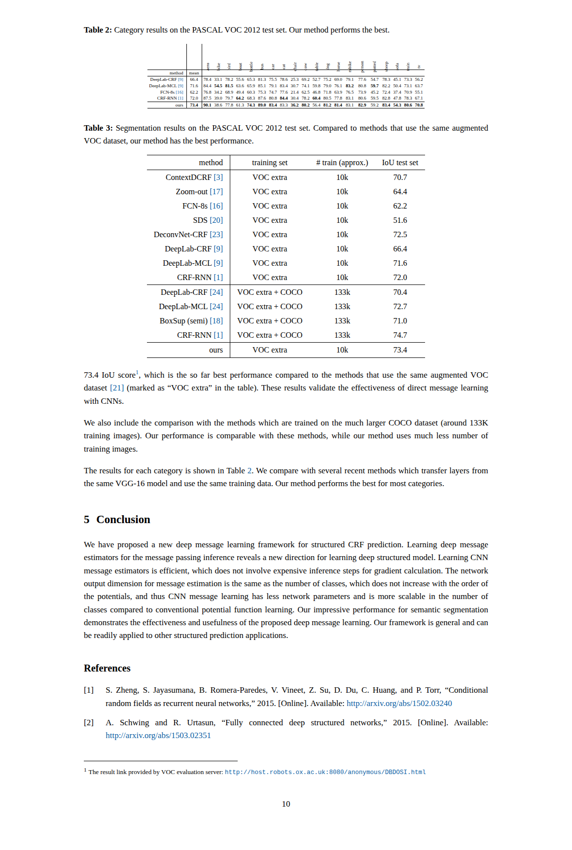Table 2: Category results on the PASCAL VOC 2012 test set. Our method performs the best.
| | | aero | bike | bird | boat | bottle | bus | car | cat | chair | cow | table | dog | horse | mbike | person | potted | sheep | sofa | train | tv |
| --- | --- | --- | --- | --- | --- | --- | --- | --- | --- | --- | --- | --- | --- | --- | --- | --- | --- | --- | --- | --- | --- |
| method | mean | |
| DeepLab-CRF [9] | 66.4 | 78.4 | 33.1 | 78.2 | 55.6 | 65.3 | 81.3 | 75.5 | 78.6 | 25.3 | 69.2 | 52.7 | 75.2 | 69.0 | 79.1 | 77.6 | 54.7 | 78.3 | 45.1 | 73.3 | 56.2 |
| DeepLab-MCL [9] | 71.6 | 84.4 | 54.5 | 81.5 | 63.6 | 65.9 | 85.1 | 79.1 | 83.4 | 30.7 | 74.1 | 59.8 | 79.0 | 76.1 | 83.2 | 80.8 | 59.7 | 82.2 | 50.4 | 73.1 | 63.7 |
| FCN-8s [16] | 62.2 | 76.8 | 34.2 | 68.9 | 49.4 | 60.3 | 75.3 | 74.7 | 77.6 | 21.4 | 62.5 | 46.8 | 71.8 | 63.9 | 76.5 | 73.9 | 45.2 | 72.4 | 37.4 | 70.9 | 55.1 |
| CRF-RNN [1] | 72.0 | 87.5 | 39.0 | 79.7 | 64.2 | 68.3 | 87.6 | 80.8 | 84.4 | 30.4 | 78.2 | 60.4 | 80.5 | 77.8 | 83.1 | 80.6 | 59.5 | 82.8 | 47.8 | 78.3 | 67.1 |
| ours | 73.4 | 90.1 | 38.6 | 77.8 | 61.3 | 74.3 | 89.0 | 83.4 | 83.3 | 36.2 | 80.2 | 56.4 | 81.2 | 81.4 | 83.1 | 82.9 | 59.2 | 83.4 | 54.3 | 80.6 | 70.8 |
Table 3: Segmentation results on the PASCAL VOC 2012 test set. Compared to methods that use the same augmented VOC dataset, our method has the best performance.
| method | training set | # train (approx.) | IoU test set |
| --- | --- | --- | --- |
| ContextDCRF [3] | VOC extra | 10k | 70.7 |
| Zoom-out [17] | VOC extra | 10k | 64.4 |
| FCN-8s [16] | VOC extra | 10k | 62.2 |
| SDS [20] | VOC extra | 10k | 51.6 |
| DeconvNet-CRF [23] | VOC extra | 10k | 72.5 |
| DeepLab-CRF [9] | VOC extra | 10k | 66.4 |
| DeepLab-MCL [9] | VOC extra | 10k | 71.6 |
| CRF-RNN [1] | VOC extra | 10k | 72.0 |
| DeepLab-CRF [24] | VOC extra + COCO | 133k | 70.4 |
| DeepLab-MCL [24] | VOC extra + COCO | 133k | 72.7 |
| BoxSup (semi) [18] | VOC extra + COCO | 133k | 71.0 |
| CRF-RNN [1] | VOC extra + COCO | 133k | 74.7 |
| ours | VOC extra | 10k | 73.4 |
73.4 IoU score1, which is the so far best performance compared to the methods that use the same augmented VOC dataset [21] (marked as “VOC extra” in the table). These results validate the effectiveness of direct message learning with CNNs.
We also include the comparison with the methods which are trained on the much larger COCO dataset (around 133K training images). Our performance is comparable with these methods, while our method uses much less number of training images.
The results for each category is shown in Table 2. We compare with several recent methods which transfer layers from the same VGG-16 model and use the same training data. Our method performs the best for most categories.
5 Conclusion
We have proposed a new deep message learning framework for structured CRF prediction. Learning deep message estimators for the message passing inference reveals a new direction for learning deep structured model. Learning CNN message estimators is efficient, which does not involve expensive inference steps for gradient calculation. The network output dimension for message estimation is the same as the number of classes, which does not increase with the order of the potentials, and thus CNN message learning has less network parameters and is more scalable in the number of classes compared to conventional potential function learning. Our impressive performance for semantic segmentation demonstrates the effectiveness and usefulness of the proposed deep message learning. Our framework is general and can be readily applied to other structured prediction applications.
References
[1] S. Zheng, S. Jayasumana, B. Romera-Paredes, V. Vineet, Z. Su, D. Du, C. Huang, and P. Torr, “Conditional random fields as recurrent neural networks,” 2015. [Online]. Available: http://arxiv.org/abs/1502.03240
[2] A. Schwing and R. Urtasun, “Fully connected deep structured networks,” 2015. [Online]. Available: http://arxiv.org/abs/1503.02351
1 The result link provided by VOC evaluation server: http://host.robots.ox.ac.uk:8080/anonymous/DBDOSI.html
10